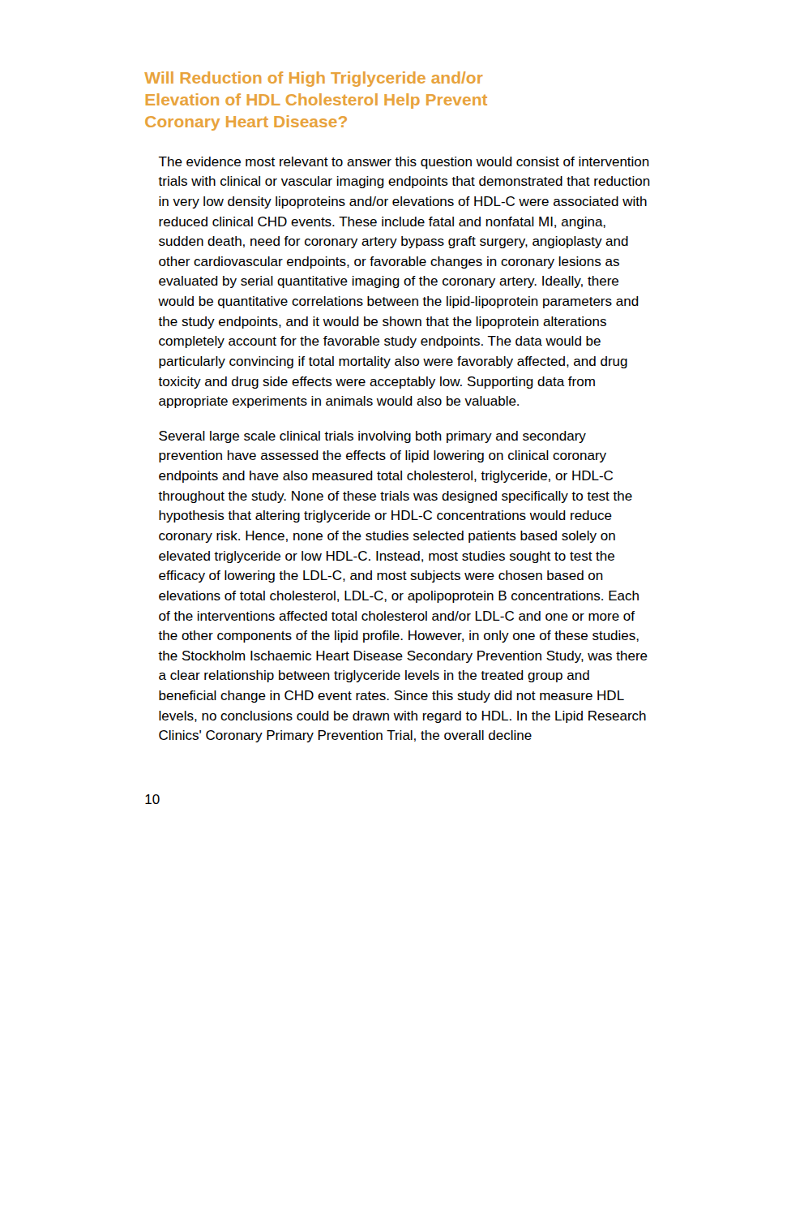Will Reduction of High Triglyceride and/or
Elevation of HDL Cholesterol Help Prevent
Coronary Heart Disease?
The evidence most relevant to answer this question would consist of intervention trials with clinical or vascular imaging endpoints that demonstrated that reduction in very low density lipoproteins and/or elevations of HDL-C were associated with reduced clinical CHD events. These include fatal and nonfatal MI, angina, sudden death, need for coronary artery bypass graft surgery, angioplasty and other cardiovascular endpoints, or favorable changes in coronary lesions as evaluated by serial quantitative imaging of the coronary artery. Ideally, there would be quantitative correlations between the lipid-lipoprotein parameters and the study endpoints, and it would be shown that the lipoprotein alterations completely account for the favorable study endpoints. The data would be particularly convincing if total mortality also were favorably affected, and drug toxicity and drug side effects were acceptably low. Supporting data from appropriate experiments in animals would also be valuable.
Several large scale clinical trials involving both primary and secondary prevention have assessed the effects of lipid lowering on clinical coronary endpoints and have also measured total cholesterol, triglyceride, or HDL-C throughout the study. None of these trials was designed specifically to test the hypothesis that altering triglyceride or HDL-C concentrations would reduce coronary risk. Hence, none of the studies selected patients based solely on elevated triglyceride or low HDL-C. Instead, most studies sought to test the efficacy of lowering the LDL-C, and most subjects were chosen based on elevations of total cholesterol, LDL-C, or apolipoprotein B concentrations. Each of the interventions affected total cholesterol and/or LDL-C and one or more of the other components of the lipid profile. However, in only one of these studies, the Stockholm Ischaemic Heart Disease Secondary Prevention Study, was there a clear relationship between triglyceride levels in the treated group and beneficial change in CHD event rates. Since this study did not measure HDL levels, no conclusions could be drawn with regard to HDL. In the Lipid Research Clinics' Coronary Primary Prevention Trial, the overall decline
10